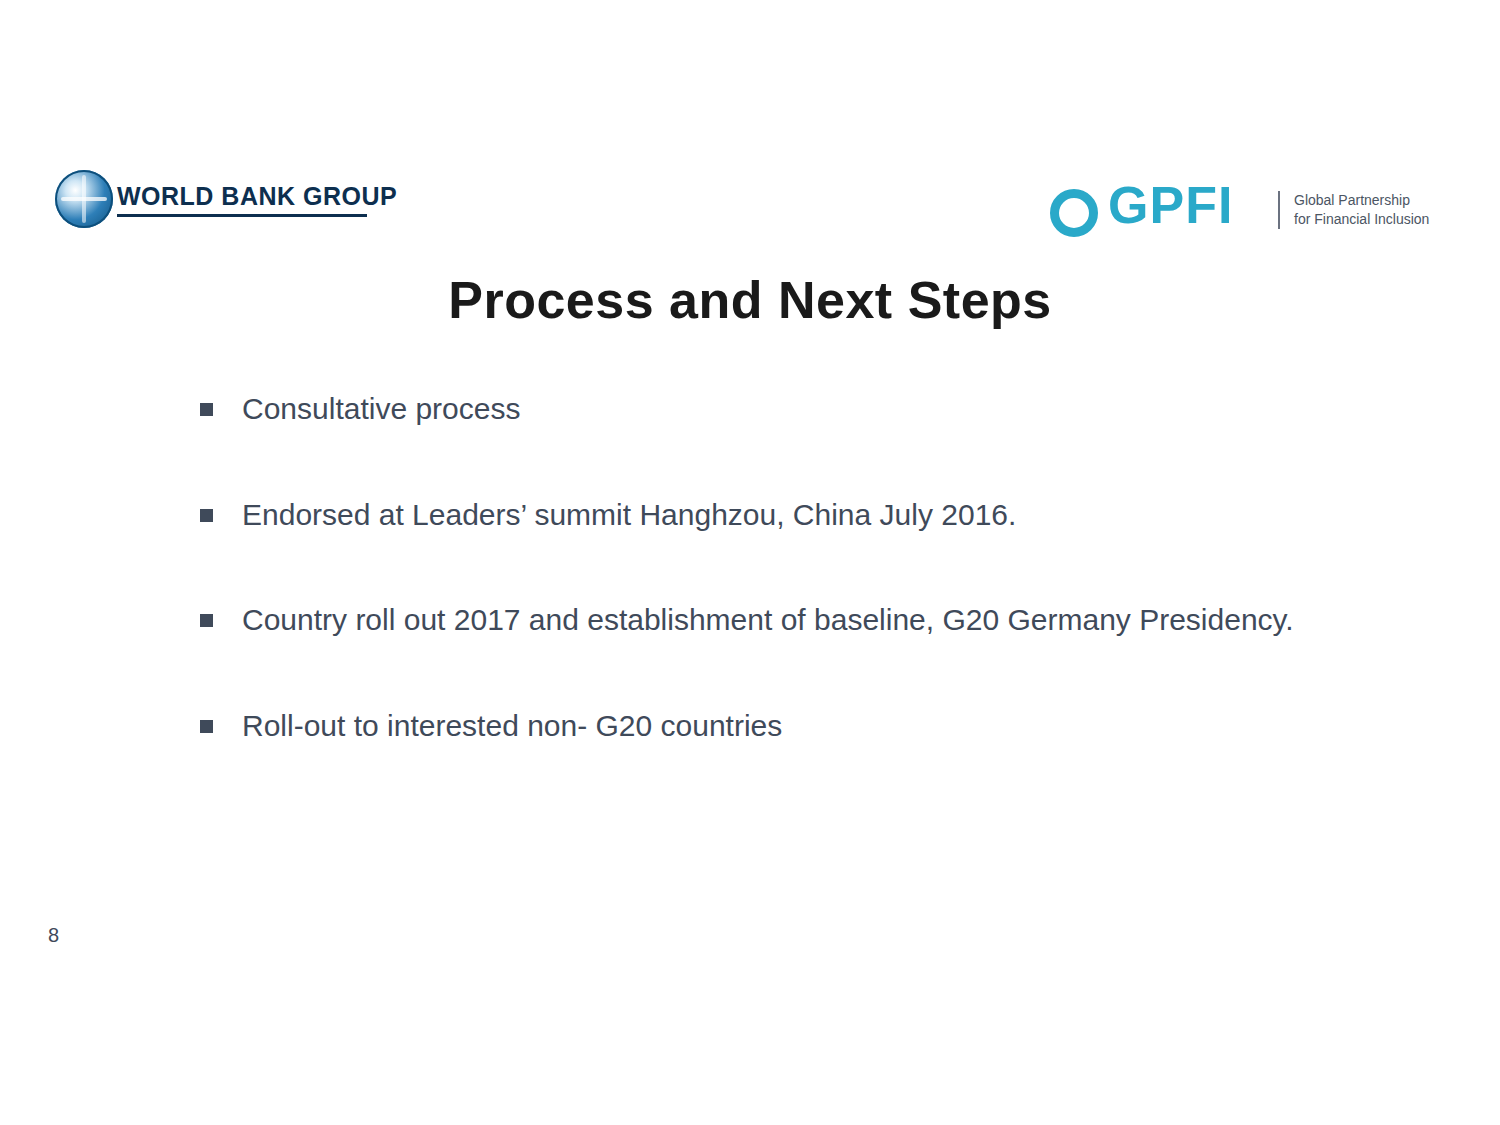WORLD BANK GROUP
GPFI
Global Partnership
for Financial Inclusion
Process and Next Steps
Consultative process
Endorsed at Leaders’ summit Hanghzou, China July 2016.
Country roll out 2017 and establishment of baseline, G20 Germany Presidency.
Roll-out to interested non- G20 countries
8